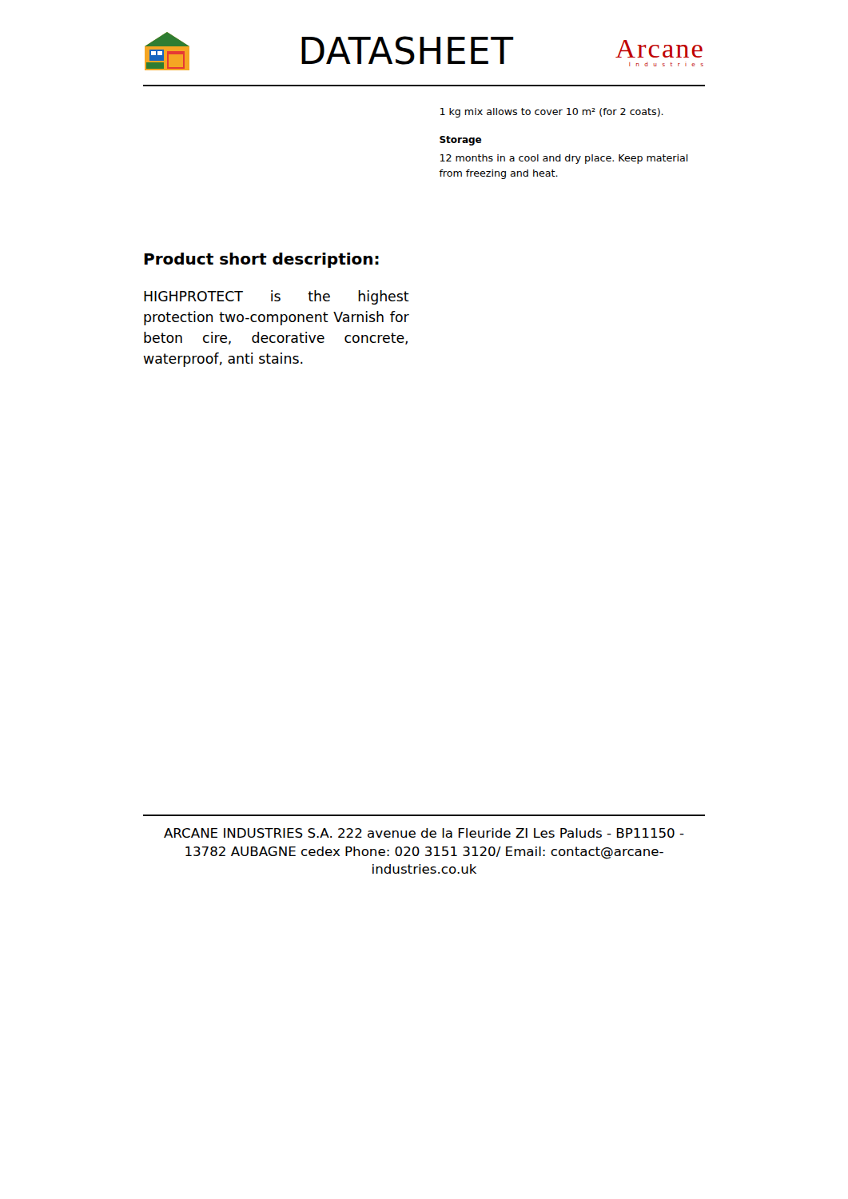DATASHEET
Arcane
I n d u s t r i e s
Product short description:
HIGHPROTECT is the highest protection two-component Varnish for beton cire, decorative concrete, waterproof, anti stains.
1 kg mix allows to cover 10 m² (for 2 coats).
Storage
12 months in a cool and dry place. Keep material from freezing and heat.
ARCANE INDUSTRIES S.A. 222 avenue de la Fleuride ZI Les Paluds - BP11150 - 13782 AUBAGNE cedex Phone: 020 3151 3120/ Email: contact@arcane-industries.co.uk